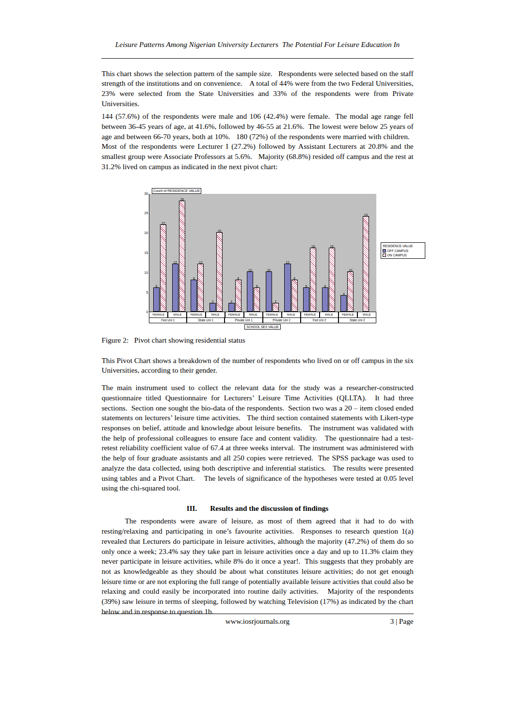Leisure Patterns Among Nigerian University Lecturers The Potential For Leisure Education In
This chart shows the selection pattern of the sample size. Respondents were selected based on the staff strength of the institutions and on convenience. A total of 44% were from the two Federal Universities, 23% were selected from the State Universities and 33% of the respondents were from Private Universities.
144 (57.6%) of the respondents were male and 106 (42.4%) were female. The modal age range fell between 36-45 years of age, at 41.6%, followed by 46-55 at 21.6%. The lowest were below 25 years of age and between 66-70 years, both at 10%. 180 (72%) of the respondents were married with children. Most of the respondents were Lecturer I (27.2%) followed by Assistant Lecturers at 20.8% and the smallest group were Associate Professors at 5.6%. Majority (68.8%) resided off campus and the rest at 31.2% lived on campus as indicated in the next pivot chart:
Count of RESIDENCE VALUE
30 25 20 15 10 5 0
6
22
12
28
8
12
2
20
2
8
10
6
10
2
12
8
6
16
6
16
4
10
24
RESIDENCE VALUE
OFF CAMPUS
ON CAMPUS
FEMALE
MALE
FEMALE
MALE
FEMALE
MALE
FEMALE
MALE
FEMALE
MALE
FEMALE
MALE
Fed Uni 1
State Uni 1
Private Uni 1
Private Uni 2
Fed Uni 2
State Uni 2
SCHOOL SEX VALUE
Figure 2: Pivot chart showing residential status
This Pivot Chart shows a breakdown of the number of respondents who lived on or off campus in the six Universities, according to their gender.
The main instrument used to collect the relevant data for the study was a researcher-constructed questionnaire titled Questionnaire for Lecturers’ Leisure Time Activities (QLLTA). It had three sections. Section one sought the bio-data of the respondents. Section two was a 20 – item closed ended statements on lecturers’ leisure time activities. The third section contained statements with Likert-type responses on belief, attitude and knowledge about leisure benefits. The instrument was validated with the help of professional colleagues to ensure face and content validity. The questionnaire had a test-retest reliability coefficient value of 67.4 at three weeks interval. The instrument was administered with the help of four graduate assistants and all 250 copies were retrieved. The SPSS package was used to analyze the data collected, using both descriptive and inferential statistics. The results were presented using tables and a Pivot Chart. The levels of significance of the hypotheses were tested at 0.05 level using the chi‑squared tool.
III. Results and the discussion of findings
The respondents were aware of leisure, as most of them agreed that it had to do with resting/relaxing and participating in one’s favourite activities. Responses to research question 1(a) revealed that Lecturers do participate in leisure activities, although the majority (47.2%) of them do so only once a week; 23.4% say they take part in leisure activities once a day and up to 11.3% claim they never participate in leisure activities, while 8% do it once a year!. This suggests that they probably are not as knowledgeable as they should be about what constitutes leisure activities; do not get enough leisure time or are not exploring the full range of potentially available leisure activities that could also be relaxing and could easily be incorporated into routine daily activities. Majority of the respondents (39%) saw leisure in terms of sleeping, followed by watching Television (17%) as indicated by the chart below and in response to question 1b.
www.iosrjournals.org
3 | Page